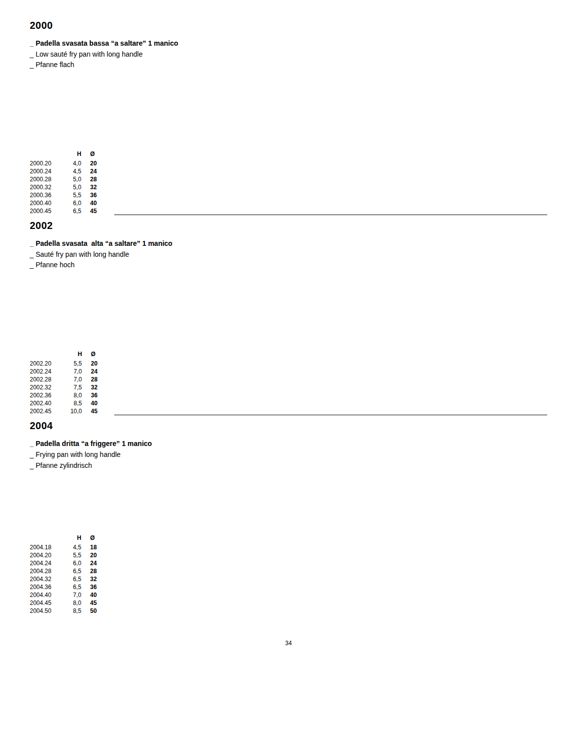2000
_ Padella svasata bassa “a saltare” 1 manico
_ Low sauté fry pan with long handle
_ Pfanne flach
| | H | Ø |
| --- | --- | --- |
| 2000.20 | 4,0 | 20 |
| 2000.24 | 4,5 | 24 |
| 2000.28 | 5,0 | 28 |
| 2000.32 | 5,0 | 32 |
| 2000.36 | 5,5 | 36 |
| 2000.40 | 6,0 | 40 |
| 2000.45 | 6,5 | 45 |
2002
_ Padella svasata alta “a saltare” 1 manico
_ Sauté fry pan with long handle
_ Pfanne hoch
| | H | Ø |
| --- | --- | --- |
| 2002.20 | 5,5 | 20 |
| 2002.24 | 7,0 | 24 |
| 2002.28 | 7,0 | 28 |
| 2002.32 | 7,5 | 32 |
| 2002.36 | 8,0 | 36 |
| 2002.40 | 8,5 | 40 |
| 2002.45 | 10,0 | 45 |
2004
_ Padella dritta “a friggere” 1 manico
_ Frying pan with long handle
_ Pfanne zylindrisch
| | H | Ø |
| --- | --- | --- |
| 2004.18 | 4,5 | 18 |
| 2004.20 | 5,5 | 20 |
| 2004.24 | 6,0 | 24 |
| 2004.28 | 6,5 | 28 |
| 2004.32 | 6,5 | 32 |
| 2004.36 | 6,5 | 36 |
| 2004.40 | 7,0 | 40 |
| 2004.45 | 8,0 | 45 |
| 2004.50 | 8,5 | 50 |
34